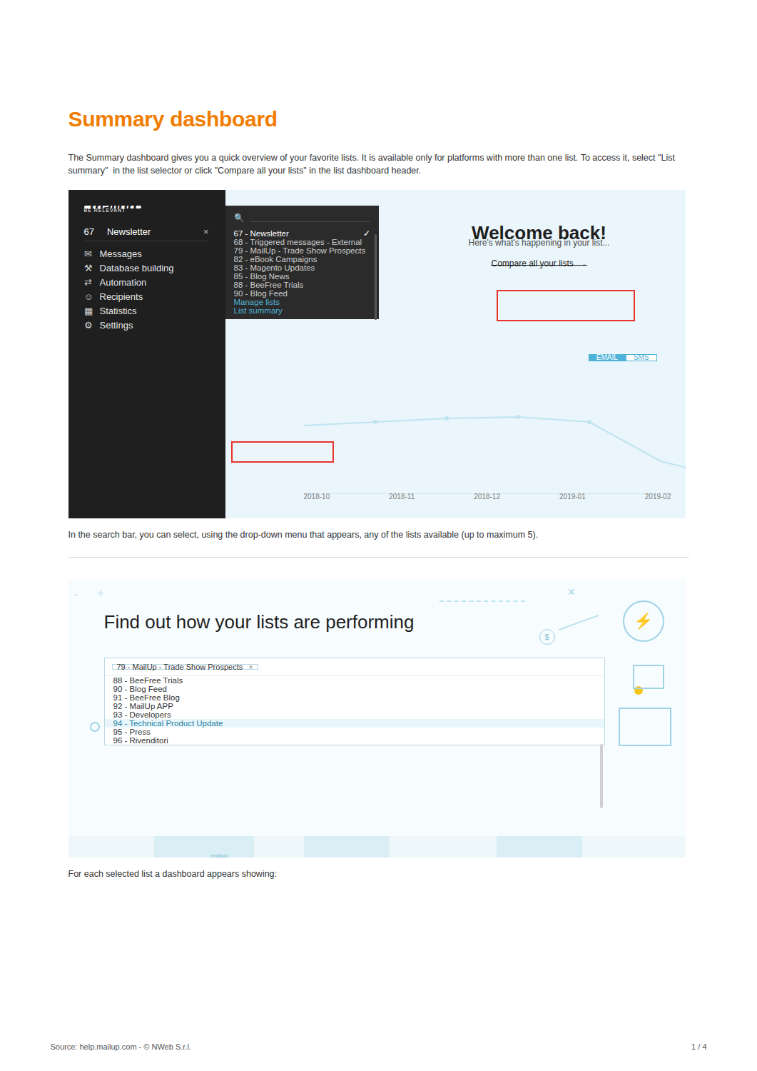Summary dashboard
The Summary dashboard gives you a quick overview of your favorite lists. It is available only for platforms with more than one list. To access it, select "List summary" in the list selector or click "Compare all your lists" in the list dashboard header.
mailup
BE RELEVANT
67 Newsletter ×
✉ Messages
⚒ Database building
⇄ Automation
☺ Recipients
▦ Statistics
⚙ Settings
🔍
67 - Newsletter
68 - Triggered messages - External
79 - MailUp - Trade Show Prospects
82 - eBook Campaigns
83 - Magento Updates
85 - Blog News
88 - BeeFree Trials
90 - Blog Feed
Manage lists
List summary
Welcome back!
Here's what's happening in your list...
Compare all your lists →
EMAIL SMS
2018-10 2018-11 2018-12 2019-01 2019-02
In the search bar, you can select, using the drop-down menu that appears, any of the lists available (up to maximum 5).
- + ×
⚡
$
Find out how your lists are performing
79 - MailUp - Trade Show Prospects ×
88 - BeeFree Trials
90 - Blog Feed
91 - BeeFree Blog
92 - MailUp APP
93 - Developers
94 - Technical Product Update
95 - Press
96 - Rivenditori
mailup
For each selected list a dashboard appears showing:
Source: help.mailup.com - © NWeb S.r.l. 1 / 4